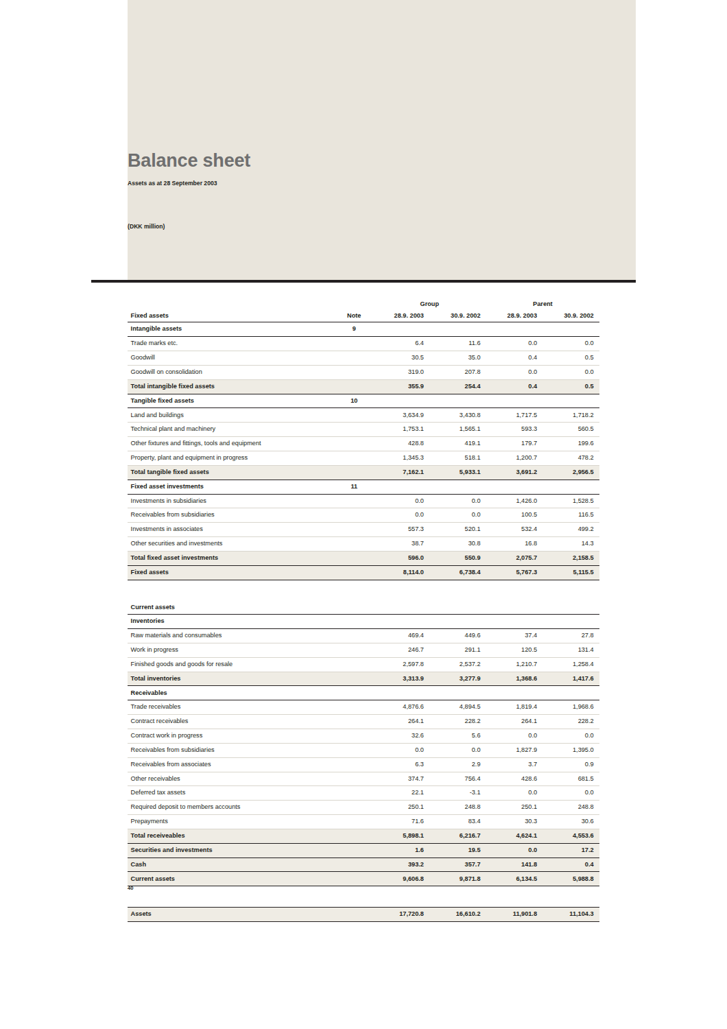Balance sheet
Assets as at 28 September 2003
(DKK million)
| | | Group | Parent |
| --- | --- | --- | --- |
| Fixed assets | Note | 28.9. 2003 | 30.9. 2002 | 28.9. 2003 | 30.9. 2002 |
| Intangible assets | 9 | | | | |
| Trade marks etc. | | 6.4 | 11.6 | 0.0 | 0.0 |
| Goodwill | | 30.5 | 35.0 | 0.4 | 0.5 |
| Goodwill on consolidation | | 319.0 | 207.8 | 0.0 | 0.0 |
| Total intangible fixed assets | | 355.9 | 254.4 | 0.4 | 0.5 |
| Tangible fixed assets | 10 | | | | |
| Land and buildings | | 3,634.9 | 3,430.8 | 1,717.5 | 1,718.2 |
| Technical plant and machinery | | 1,753.1 | 1,565.1 | 593.3 | 560.5 |
| Other fixtures and fittings, tools and equipment | | 428.8 | 419.1 | 179.7 | 199.6 |
| Property, plant and equipment in progress | | 1,345.3 | 518.1 | 1,200.7 | 478.2 |
| Total tangible fixed assets | | 7,162.1 | 5,933.1 | 3,691.2 | 2,956.5 |
| Fixed asset investments | 11 | | | | |
| Investments in subsidiaries | | 0.0 | 0.0 | 1,426.0 | 1,528.5 |
| Receivables from subsidiaries | | 0.0 | 0.0 | 100.5 | 116.5 |
| Investments in associates | | 557.3 | 520.1 | 532.4 | 499.2 |
| Other securities and investments | | 38.7 | 30.8 | 16.8 | 14.3 |
| Total fixed asset investments | | 596.0 | 550.9 | 2,075.7 | 2,158.5 |
| Fixed assets | | 8,114.0 | 6,738.4 | 5,767.3 | 5,115.5 |
| Current assets | | | | | |
| Inventories | | | | | |
| Raw materials and consumables | | 469.4 | 449.6 | 37.4 | 27.8 |
| Work in progress | | 246.7 | 291.1 | 120.5 | 131.4 |
| Finished goods and goods for resale | | 2,597.8 | 2,537.2 | 1,210.7 | 1,258.4 |
| Total inventories | | 3,313.9 | 3,277.9 | 1,368.6 | 1,417.6 |
| Receivables | | | | | |
| Trade receivables | | 4,876.6 | 4,894.5 | 1,819.4 | 1,968.6 |
| Contract receivables | | 264.1 | 228.2 | 264.1 | 228.2 |
| Contract work in progress | | 32.6 | 5.6 | 0.0 | 0.0 |
| Receivables from subsidiaries | | 0.0 | 0.0 | 1,827.9 | 1,395.0 |
| Receivables from associates | | 6.3 | 2.9 | 3.7 | 0.9 |
| Other receivables | | 374.7 | 756.4 | 428.6 | 681.5 |
| Deferred tax assets | | 22.1 | -3.1 | 0.0 | 0.0 |
| Required deposit to members accounts | | 250.1 | 248.8 | 250.1 | 248.8 |
| Prepayments | | 71.6 | 83.4 | 30.3 | 30.6 |
| Total receiveables | | 5,898.1 | 6,216.7 | 4,624.1 | 4,553.6 |
| Securities and investments | | 1.6 | 19.5 | 0.0 | 17.2 |
| Cash | | 393.2 | 357.7 | 141.8 | 0.4 |
| Current assets | | 9,606.8 | 9,871.8 | 6,134.5 | 5,988.8 |
| Assets | | 17,720.8 | 16,610.2 | 11,901.8 | 11,104.3 |
40